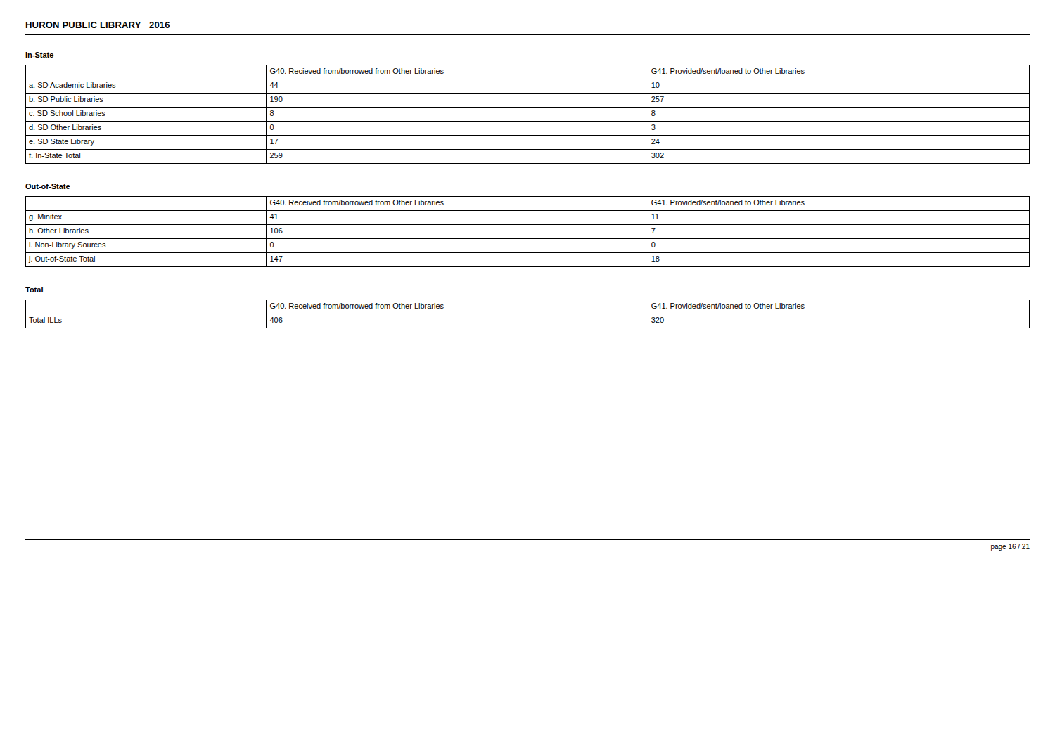HURON PUBLIC LIBRARY 2016
In-State
| | G40. Recieved from/borrowed from Other Libraries | G41. Provided/sent/loaned to Other Libraries |
| a. SD Academic Libraries | 44 | 10 |
| b. SD Public Libraries | 190 | 257 |
| c. SD School Libraries | 8 | 8 |
| d. SD Other Libraries | 0 | 3 |
| e. SD State Library | 17 | 24 |
| f. In-State Total | 259 | 302 |
Out-of-State
| | G40. Received from/borrowed from Other Libraries | G41. Provided/sent/loaned to Other Libraries |
| g. Minitex | 41 | 11 |
| h. Other Libraries | 106 | 7 |
| i. Non-Library Sources | 0 | 0 |
| j. Out-of-State Total | 147 | 18 |
Total
| | G40. Received from/borrowed from Other Libraries | G41. Provided/sent/loaned to Other Libraries |
| Total ILLs | 406 | 320 |
page 16 / 21